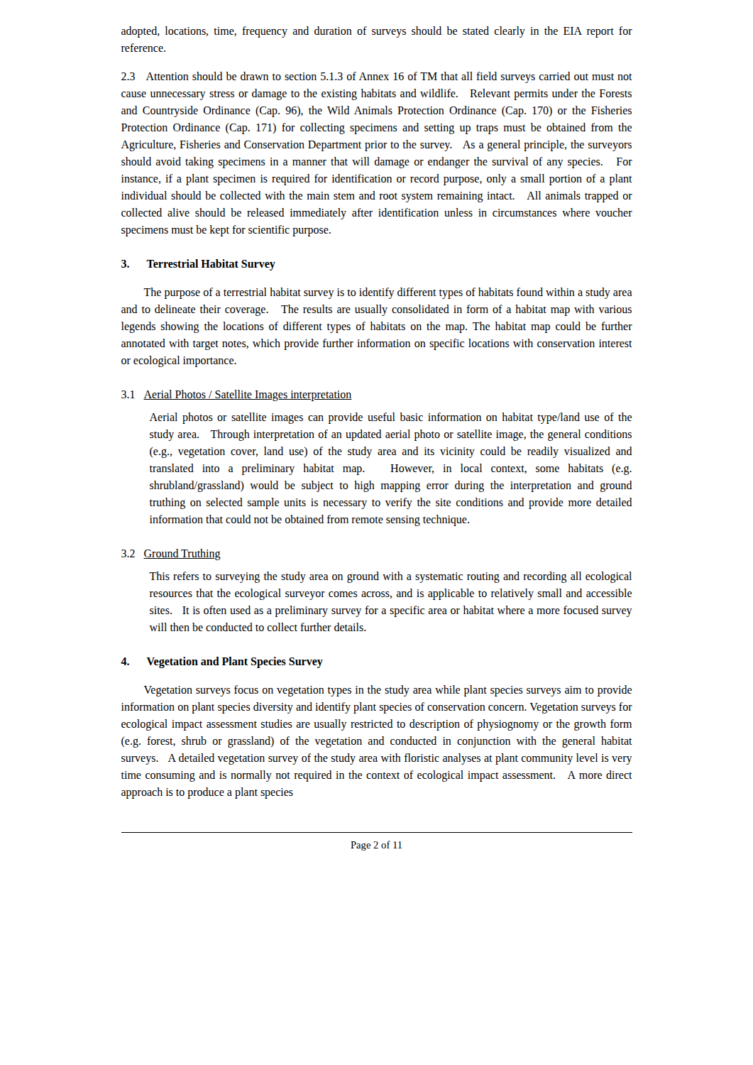adopted, locations, time, frequency and duration of surveys should be stated clearly in the EIA report for reference.
2.3 Attention should be drawn to section 5.1.3 of Annex 16 of TM that all field surveys carried out must not cause unnecessary stress or damage to the existing habitats and wildlife. Relevant permits under the Forests and Countryside Ordinance (Cap. 96), the Wild Animals Protection Ordinance (Cap. 170) or the Fisheries Protection Ordinance (Cap. 171) for collecting specimens and setting up traps must be obtained from the Agriculture, Fisheries and Conservation Department prior to the survey. As a general principle, the surveyors should avoid taking specimens in a manner that will damage or endanger the survival of any species. For instance, if a plant specimen is required for identification or record purpose, only a small portion of a plant individual should be collected with the main stem and root system remaining intact. All animals trapped or collected alive should be released immediately after identification unless in circumstances where voucher specimens must be kept for scientific purpose.
3. Terrestrial Habitat Survey
The purpose of a terrestrial habitat survey is to identify different types of habitats found within a study area and to delineate their coverage. The results are usually consolidated in form of a habitat map with various legends showing the locations of different types of habitats on the map. The habitat map could be further annotated with target notes, which provide further information on specific locations with conservation interest or ecological importance.
3.1 Aerial Photos / Satellite Images interpretation
Aerial photos or satellite images can provide useful basic information on habitat type/land use of the study area. Through interpretation of an updated aerial photo or satellite image, the general conditions (e.g., vegetation cover, land use) of the study area and its vicinity could be readily visualized and translated into a preliminary habitat map. However, in local context, some habitats (e.g. shrubland/grassland) would be subject to high mapping error during the interpretation and ground truthing on selected sample units is necessary to verify the site conditions and provide more detailed information that could not be obtained from remote sensing technique.
3.2 Ground Truthing
This refers to surveying the study area on ground with a systematic routing and recording all ecological resources that the ecological surveyor comes across, and is applicable to relatively small and accessible sites. It is often used as a preliminary survey for a specific area or habitat where a more focused survey will then be conducted to collect further details.
4. Vegetation and Plant Species Survey
Vegetation surveys focus on vegetation types in the study area while plant species surveys aim to provide information on plant species diversity and identify plant species of conservation concern. Vegetation surveys for ecological impact assessment studies are usually restricted to description of physiognomy or the growth form (e.g. forest, shrub or grassland) of the vegetation and conducted in conjunction with the general habitat surveys. A detailed vegetation survey of the study area with floristic analyses at plant community level is very time consuming and is normally not required in the context of ecological impact assessment. A more direct approach is to produce a plant species
Page 2 of 11